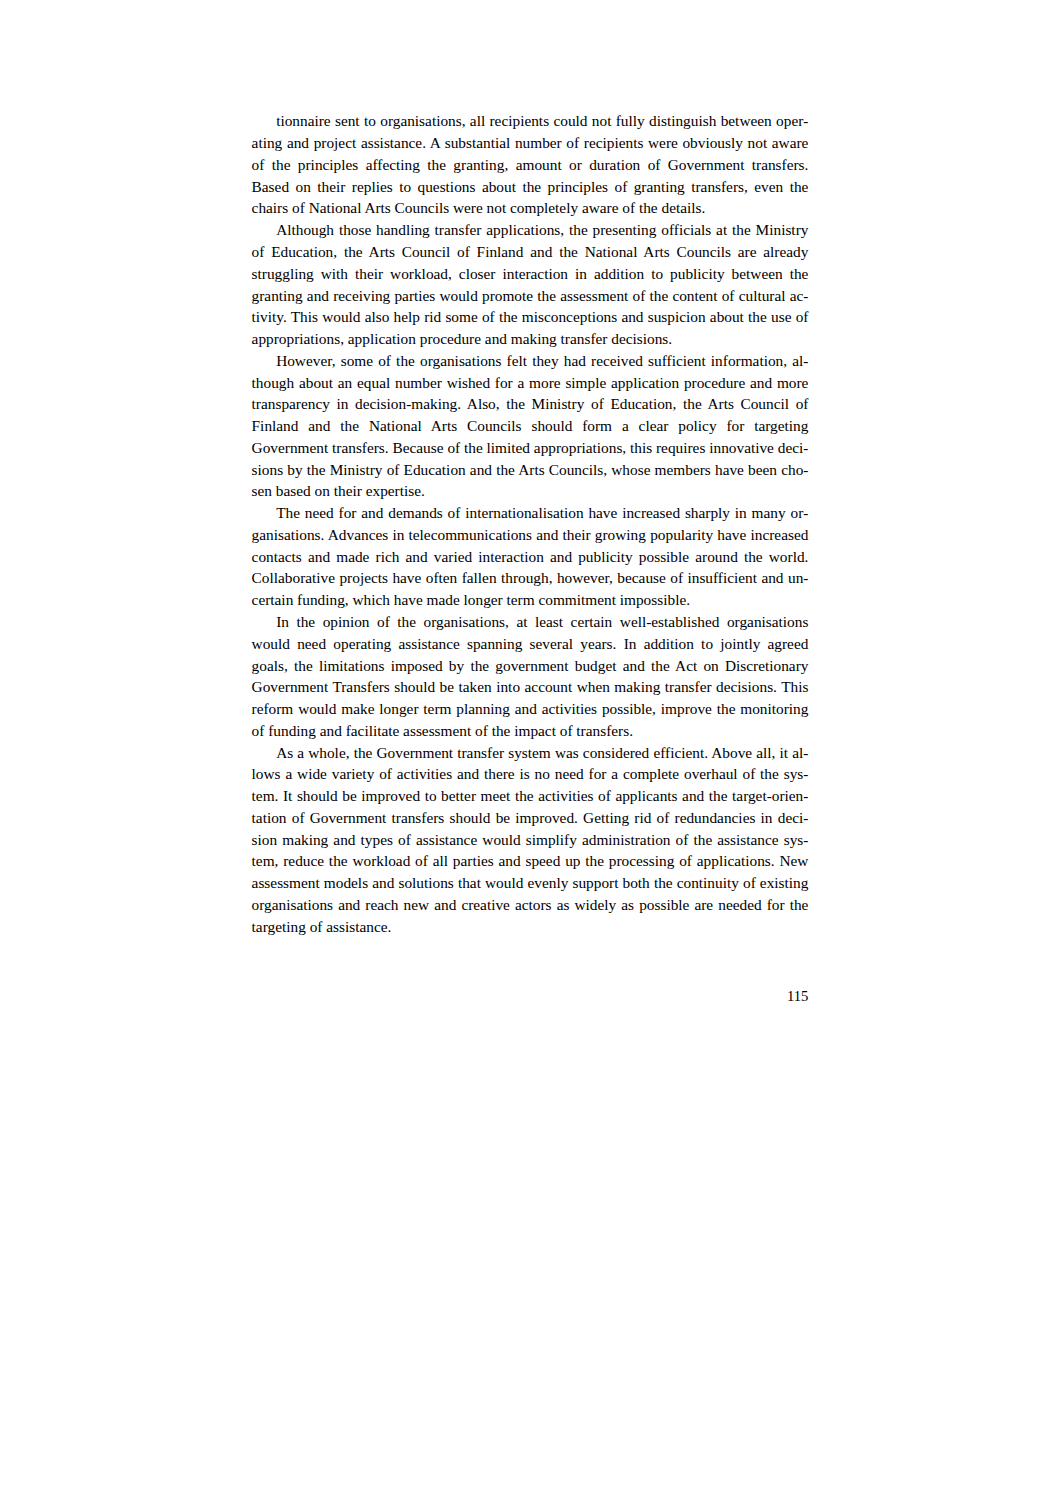tionnaire sent to organisations, all recipients could not fully distinguish between operating and project assistance. A substantial number of recipients were obviously not aware of the principles affecting the granting, amount or duration of Government transfers. Based on their replies to questions about the principles of granting transfers, even the chairs of National Arts Councils were not completely aware of the details.
Although those handling transfer applications, the presenting officials at the Ministry of Education, the Arts Council of Finland and the National Arts Councils are already struggling with their workload, closer interaction in addition to publicity between the granting and receiving parties would promote the assessment of the content of cultural activity. This would also help rid some of the misconceptions and suspicion about the use of appropriations, application procedure and making transfer decisions.
However, some of the organisations felt they had received sufficient information, although about an equal number wished for a more simple application procedure and more transparency in decision-making. Also, the Ministry of Education, the Arts Council of Finland and the National Arts Councils should form a clear policy for targeting Government transfers. Because of the limited appropriations, this requires innovative decisions by the Ministry of Education and the Arts Councils, whose members have been chosen based on their expertise.
The need for and demands of internationalisation have increased sharply in many organisations. Advances in telecommunications and their growing popularity have increased contacts and made rich and varied interaction and publicity possible around the world. Collaborative projects have often fallen through, however, because of insufficient and uncertain funding, which have made longer term commitment impossible.
In the opinion of the organisations, at least certain well-established organisations would need operating assistance spanning several years. In addition to jointly agreed goals, the limitations imposed by the government budget and the Act on Discretionary Government Transfers should be taken into account when making transfer decisions. This reform would make longer term planning and activities possible, improve the monitoring of funding and facilitate assessment of the impact of transfers.
As a whole, the Government transfer system was considered efficient. Above all, it allows a wide variety of activities and there is no need for a complete overhaul of the system. It should be improved to better meet the activities of applicants and the target-orientation of Government transfers should be improved. Getting rid of redundancies in decision making and types of assistance would simplify administration of the assistance system, reduce the workload of all parties and speed up the processing of applications. New assessment models and solutions that would evenly support both the continuity of existing organisations and reach new and creative actors as widely as possible are needed for the targeting of assistance.
115